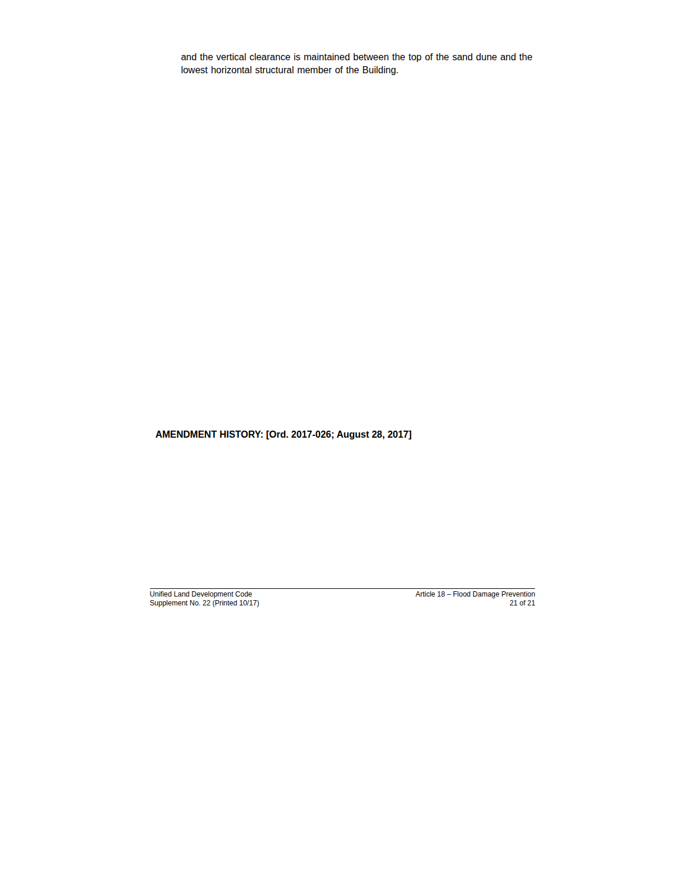and the vertical clearance is maintained between the top of the sand dune and the lowest horizontal structural member of the Building.
AMENDMENT HISTORY: [Ord. 2017-026; August 28, 2017]
Unified Land Development Code
Supplement No. 22 (Printed 10/17)
Article 18 – Flood Damage Prevention
21 of 21